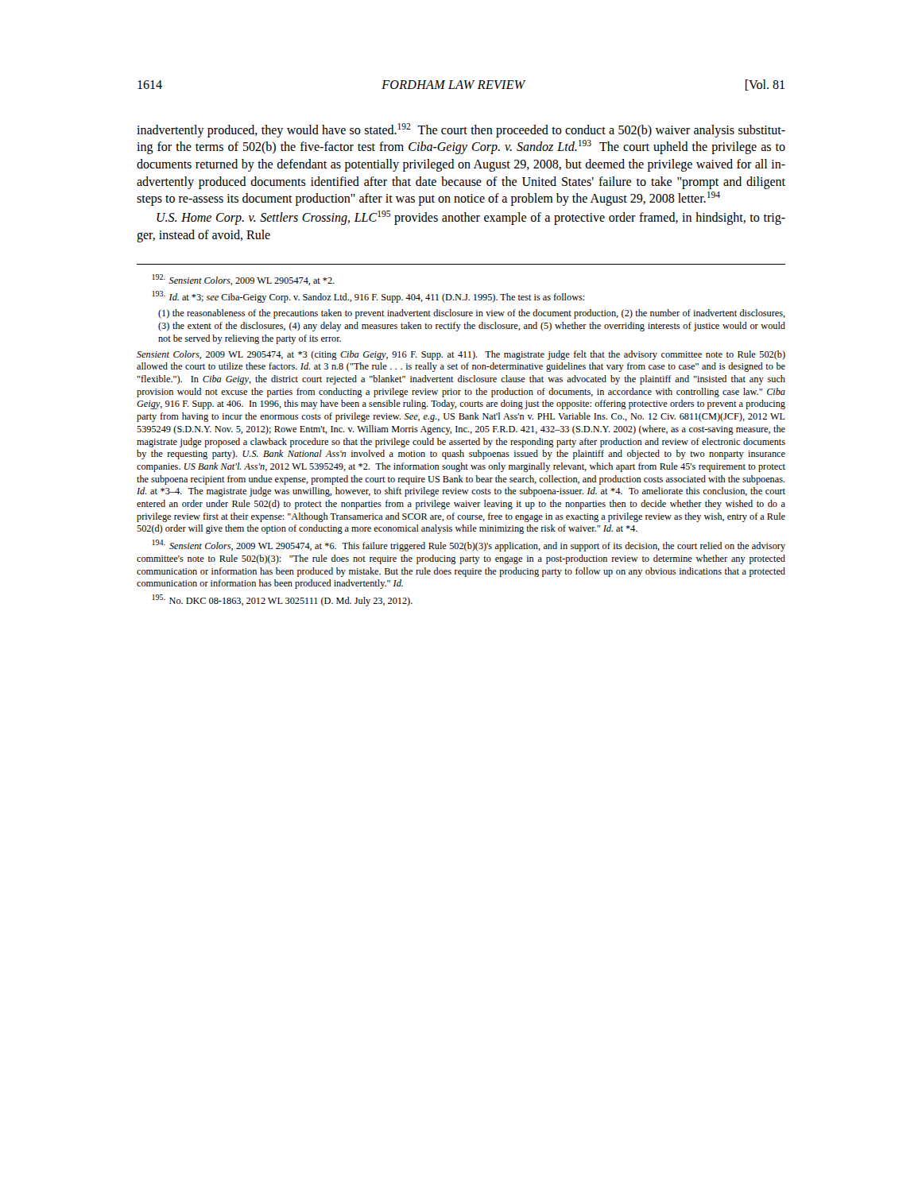1614 FORDHAM LAW REVIEW [Vol. 81
inadvertently produced, they would have so stated.192 The court then proceeded to conduct a 502(b) waiver analysis substituting for the terms of 502(b) the five-factor test from Ciba-Geigy Corp. v. Sandoz Ltd.193 The court upheld the privilege as to documents returned by the defendant as potentially privileged on August 29, 2008, but deemed the privilege waived for all inadvertently produced documents identified after that date because of the United States' failure to take "prompt and diligent steps to re-assess its document production" after it was put on notice of a problem by the August 29, 2008 letter.194
U.S. Home Corp. v. Settlers Crossing, LLC195 provides another example of a protective order framed, in hindsight, to trigger, instead of avoid, Rule
192. Sensient Colors, 2009 WL 2905474, at *2.
193. Id. at *3; see Ciba-Geigy Corp. v. Sandoz Ltd., 916 F. Supp. 404, 411 (D.N.J. 1995). The test is as follows:
(1) the reasonableness of the precautions taken to prevent inadvertent disclosure in view of the document production, (2) the number of inadvertent disclosures, (3) the extent of the disclosures, (4) any delay and measures taken to rectify the disclosure, and (5) whether the overriding interests of justice would or would not be served by relieving the party of its error.
Sensient Colors, 2009 WL 2905474, at *3 (citing Ciba Geigy, 916 F. Supp. at 411). The magistrate judge felt that the advisory committee note to Rule 502(b) allowed the court to utilize these factors. Id. at 3 n.8 ("The rule . . . is really a set of non-determinative guidelines that vary from case to case" and is designed to be "flexible."). In Ciba Geigy, the district court rejected a "blanket" inadvertent disclosure clause that was advocated by the plaintiff and "insisted that any such provision would not excuse the parties from conducting a privilege review prior to the production of documents, in accordance with controlling case law." Ciba Geigy, 916 F. Supp. at 406. In 1996, this may have been a sensible ruling. Today, courts are doing just the opposite: offering protective orders to prevent a producing party from having to incur the enormous costs of privilege review. See, e.g., US Bank Nat'l Ass'n v. PHL Variable Ins. Co., No. 12 Civ. 6811(CM)(JCF), 2012 WL 5395249 (S.D.N.Y. Nov. 5, 2012); Rowe Entm't, Inc. v. William Morris Agency, Inc., 205 F.R.D. 421, 432–33 (S.D.N.Y. 2002) (where, as a cost-saving measure, the magistrate judge proposed a clawback procedure so that the privilege could be asserted by the responding party after production and review of electronic documents by the requesting party). U.S. Bank National Ass'n involved a motion to quash subpoenas issued by the plaintiff and objected to by two nonparty insurance companies. US Bank Nat'l. Ass'n, 2012 WL 5395249, at *2. The information sought was only marginally relevant, which apart from Rule 45's requirement to protect the subpoena recipient from undue expense, prompted the court to require US Bank to bear the search, collection, and production costs associated with the subpoenas. Id. at *3–4. The magistrate judge was unwilling, however, to shift privilege review costs to the subpoena-issuer. Id. at *4. To ameliorate this conclusion, the court entered an order under Rule 502(d) to protect the nonparties from a privilege waiver leaving it up to the nonparties then to decide whether they wished to do a privilege review first at their expense: "Although Transamerica and SCOR are, of course, free to engage in as exacting a privilege review as they wish, entry of a Rule 502(d) order will give them the option of conducting a more economical analysis while minimizing the risk of waiver." Id. at *4.
194. Sensient Colors, 2009 WL 2905474, at *6. This failure triggered Rule 502(b)(3)'s application, and in support of its decision, the court relied on the advisory committee's note to Rule 502(b)(3): "The rule does not require the producing party to engage in a post-production review to determine whether any protected communication or information has been produced by mistake. But the rule does require the producing party to follow up on any obvious indications that a protected communication or information has been produced inadvertently." Id.
195. No. DKC 08-1863, 2012 WL 3025111 (D. Md. July 23, 2012).